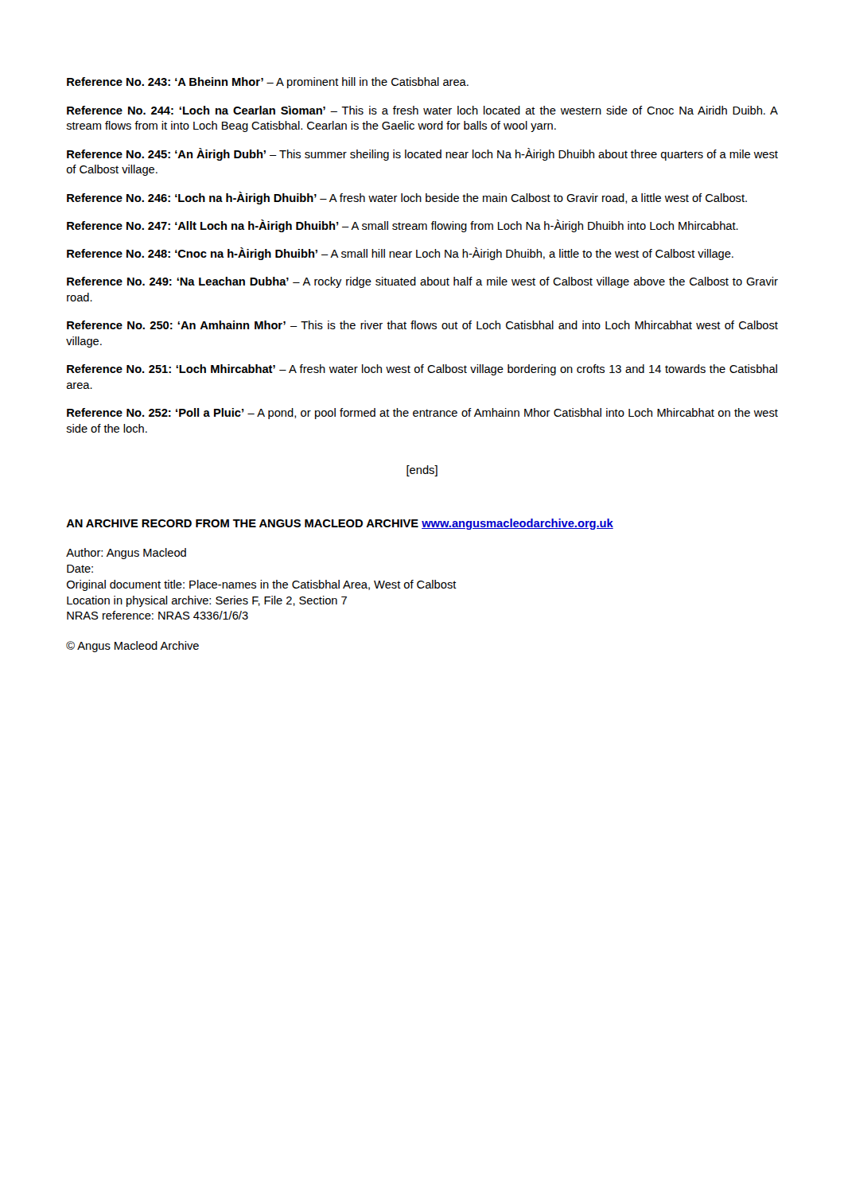Reference No. 243: ‘A Bheinn Mhor’ – A prominent hill in the Catisbhal area.
Reference No. 244: ‘Loch na Cearlan Sìoman’ – This is a fresh water loch located at the western side of Cnoc Na Airidh Duibh. A stream flows from it into Loch Beag Catisbhal. Cearlan is the Gaelic word for balls of wool yarn.
Reference No. 245: ‘An Àirigh Dubh’ – This summer sheiling is located near loch Na h-Àirigh Dhuibh about three quarters of a mile west of Calbost village.
Reference No. 246: ‘Loch na h-Àirigh Dhuibh’ – A fresh water loch beside the main Calbost to Gravir road, a little west of Calbost.
Reference No. 247: ‘Allt Loch na h-Àirigh Dhuibh’ – A small stream flowing from Loch Na h-Àirigh Dhuibh into Loch Mhircabhat.
Reference No. 248: ‘Cnoc na h-Àirigh Dhuibh’ – A small hill near Loch Na h-Àirigh Dhuibh, a little to the west of Calbost village.
Reference No. 249: ‘Na Leachan Dubha’ – A rocky ridge situated about half a mile west of Calbost village above the Calbost to Gravir road.
Reference No. 250: ‘An Amhainn Mhor’ – This is the river that flows out of Loch Catisbhal and into Loch Mhircabhat west of Calbost village.
Reference No. 251: ‘Loch Mhircabhat’ – A fresh water loch west of Calbost village bordering on crofts 13 and 14 towards the Catisbhal area.
Reference No. 252: ‘Poll a Pluic’ – A pond, or pool formed at the entrance of Amhainn Mhor Catisbhal into Loch Mhircabhat on the west side of the loch.
[ends]
AN ARCHIVE RECORD FROM THE ANGUS MACLEOD ARCHIVE www.angusmacleodarchive.org.uk
Author: Angus Macleod Date: Original document title: Place-names in the Catisbhal Area, West of Calbost Location in physical archive: Series F, File 2, Section 7 NRAS reference: NRAS 4336/1/6/3
© Angus Macleod Archive